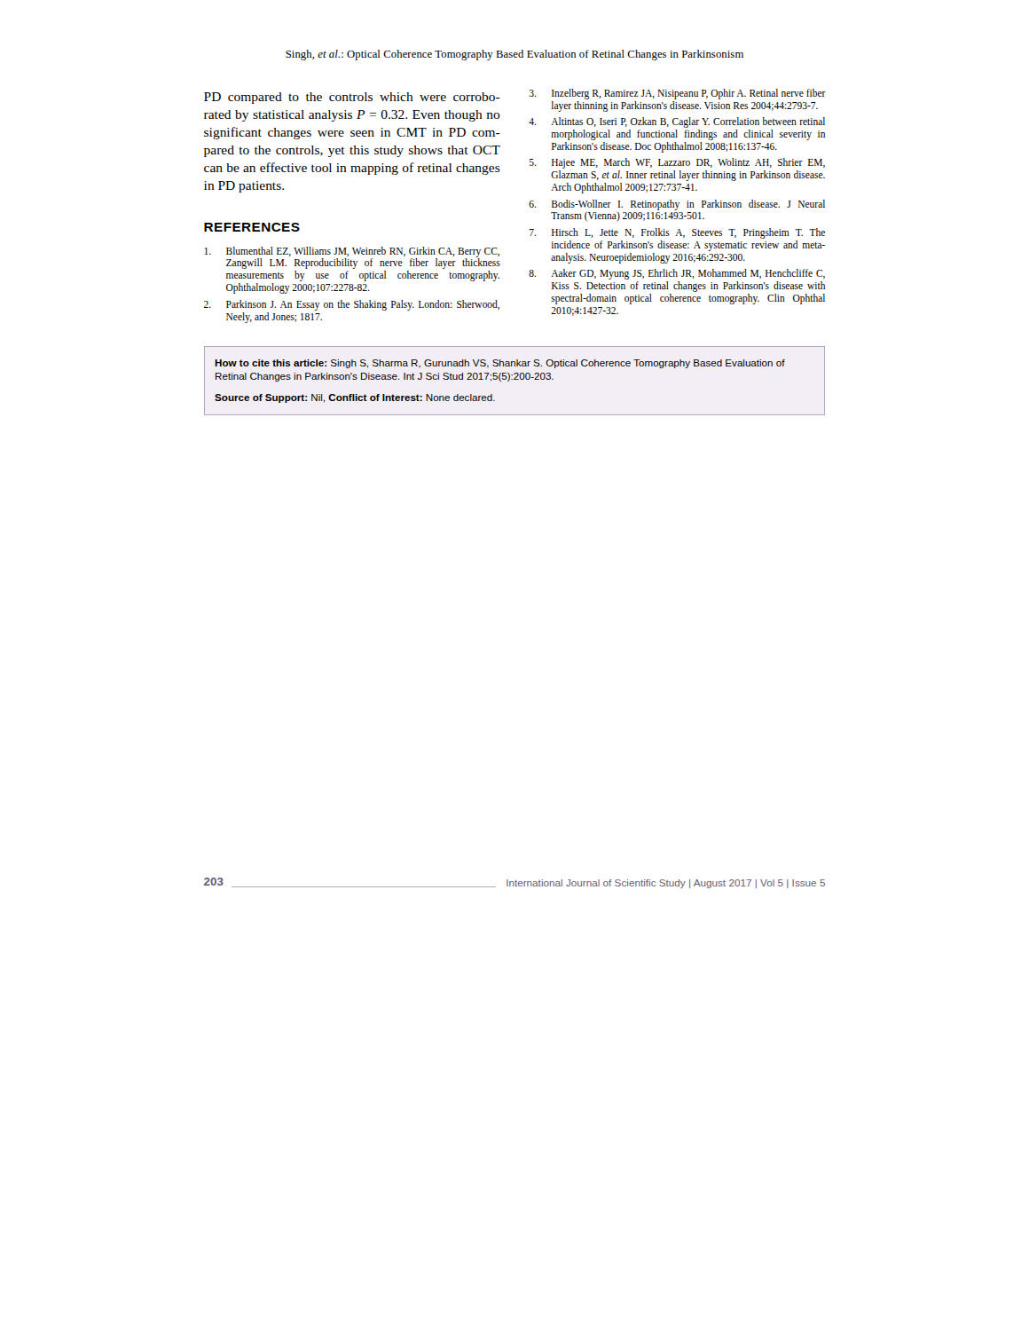Singh, et al.: Optical Coherence Tomography Based Evaluation of Retinal Changes in Parkinsonism
PD compared to the controls which were corroborated by statistical analysis P = 0.32. Even though no significant changes were seen in CMT in PD compared to the controls, yet this study shows that OCT can be an effective tool in mapping of retinal changes in PD patients.
REFERENCES
Blumenthal EZ, Williams JM, Weinreb RN, Girkin CA, Berry CC, Zangwill LM. Reproducibility of nerve fiber layer thickness measurements by use of optical coherence tomography. Ophthalmology 2000;107:2278-82.
Parkinson J. An Essay on the Shaking Palsy. London: Sherwood, Neely, and Jones; 1817.
Inzelberg R, Ramirez JA, Nisipeanu P, Ophir A. Retinal nerve fiber layer thinning in Parkinson's disease. Vision Res 2004;44:2793-7.
Altintas O, Iseri P, Ozkan B, Caglar Y. Correlation between retinal morphological and functional findings and clinical severity in Parkinson's disease. Doc Ophthalmol 2008;116:137-46.
Hajee ME, March WF, Lazzaro DR, Wolintz AH, Shrier EM, Glazman S, et al. Inner retinal layer thinning in Parkinson disease. Arch Ophthalmol 2009;127:737-41.
Bodis-Wollner I. Retinopathy in Parkinson disease. J Neural Transm (Vienna) 2009;116:1493-501.
Hirsch L, Jette N, Frolkis A, Steeves T, Pringsheim T. The incidence of Parkinson's disease: A systematic review and meta-analysis. Neuroepidemiology 2016;46:292-300.
Aaker GD, Myung JS, Ehrlich JR, Mohammed M, Henchcliffe C, Kiss S. Detection of retinal changes in Parkinson's disease with spectral-domain optical coherence tomography. Clin Ophthal 2010;4:1427-32.
How to cite this article: Singh S, Sharma R, Gurunadh VS, Shankar S. Optical Coherence Tomography Based Evaluation of Retinal Changes in Parkinson's Disease. Int J Sci Stud 2017;5(5):200-203.
Source of Support: Nil, Conflict of Interest: None declared.
203
International Journal of Scientific Study | August 2017 | Vol 5 | Issue 5